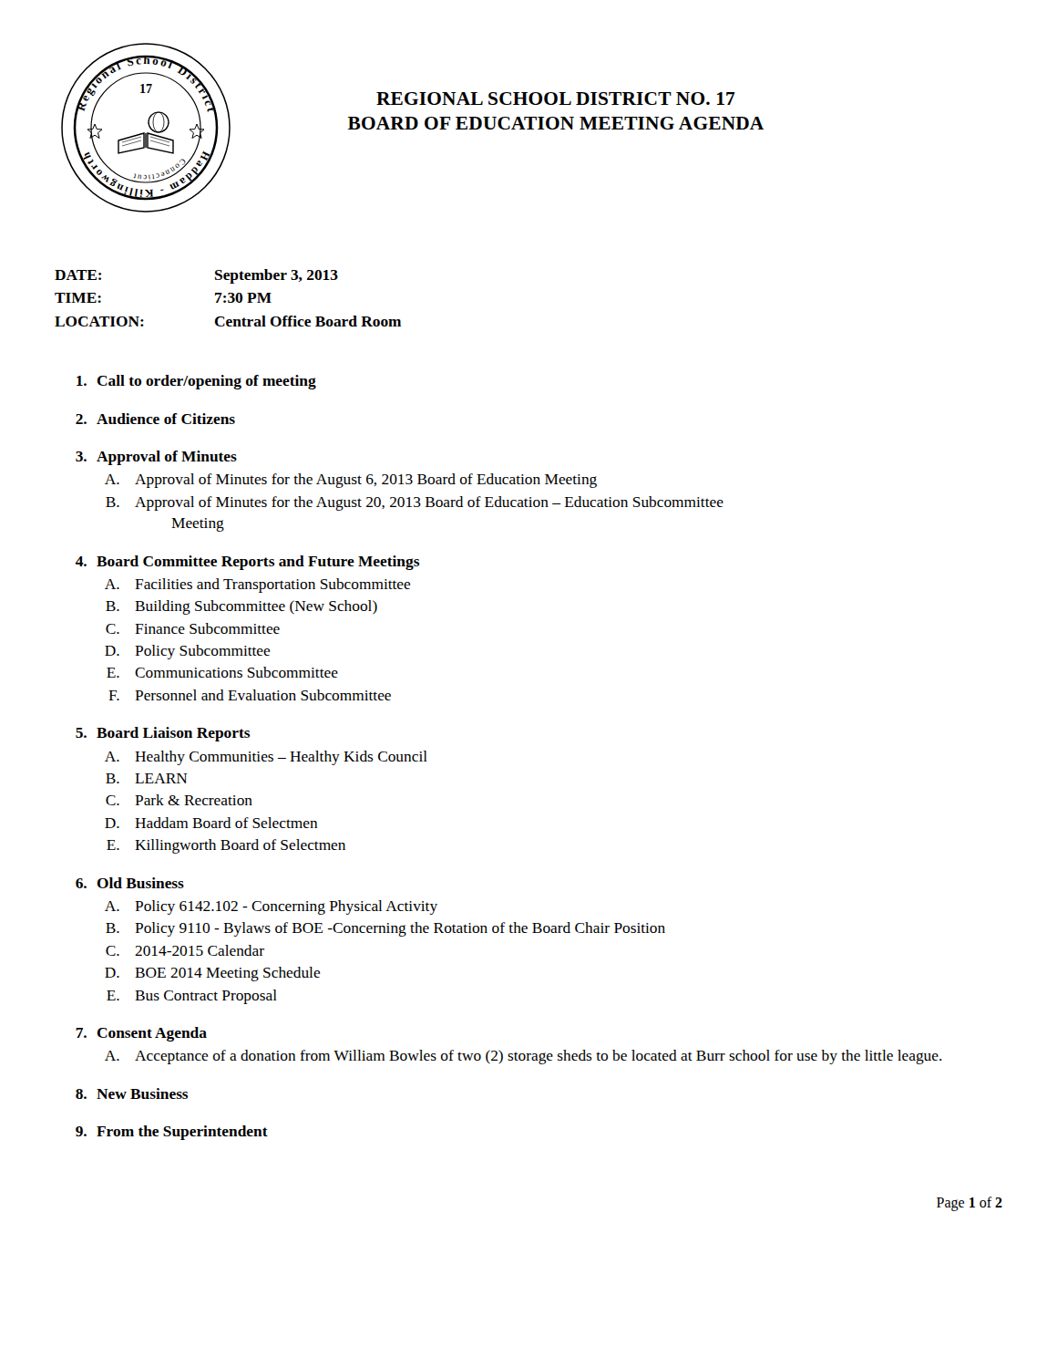Regional School District Haddam - Killingworth Connecticut 17
REGIONAL SCHOOL DISTRICT NO. 17
BOARD OF EDUCATION MEETING AGENDA
| DATE: | September 3, 2013 |
| TIME: | 7:30 PM |
| LOCATION: | Central Office Board Room |
Call to order/opening of meeting
Audience of Citizens
Approval of Minutes
Approval of Minutes for the August 6, 2013 Board of Education Meeting
Approval of Minutes for the August 20, 2013 Board of Education – Education Subcommittee Meeting
Board Committee Reports and Future Meetings
Facilities and Transportation Subcommittee
Building Subcommittee (New School)
Finance Subcommittee
Policy Subcommittee
Communications Subcommittee
Personnel and Evaluation Subcommittee
Board Liaison Reports
Healthy Communities – Healthy Kids Council
LEARN
Park & Recreation
Haddam Board of Selectmen
Killingworth Board of Selectmen
Old Business
Policy 6142.102 - Concerning Physical Activity
Policy 9110 - Bylaws of BOE -Concerning the Rotation of the Board Chair Position
2014-2015 Calendar
BOE 2014 Meeting Schedule
Bus Contract Proposal
Consent Agenda
Acceptance of a donation from William Bowles of two (2) storage sheds to be located at Burr school for use by the little league.
New Business
From the Superintendent
Page 1 of 2